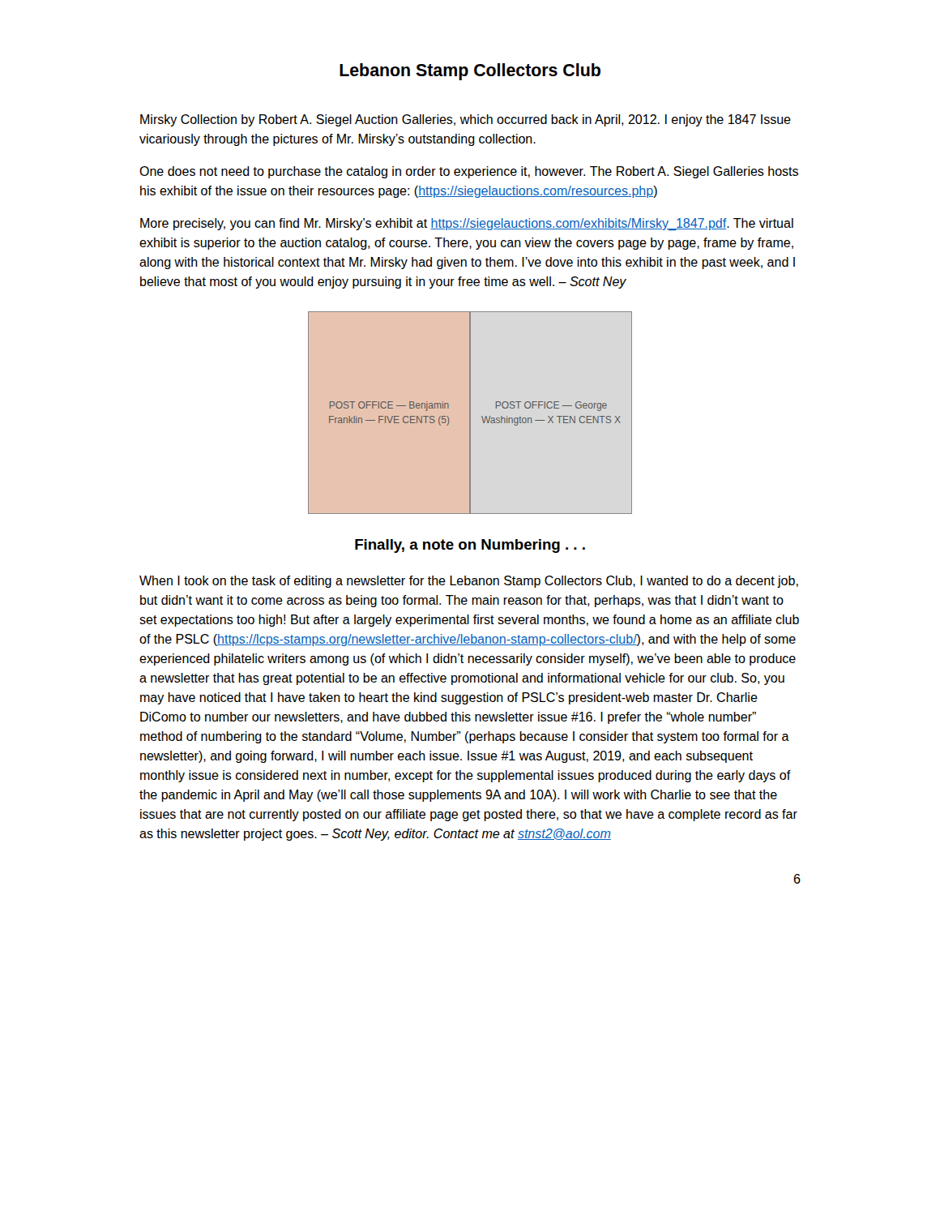Lebanon Stamp Collectors Club
Mirsky Collection by Robert A. Siegel Auction Galleries, which occurred back in April, 2012. I enjoy the 1847 Issue vicariously through the pictures of Mr. Mirsky’s outstanding collection.
One does not need to purchase the catalog in order to experience it, however. The Robert A. Siegel Galleries hosts his exhibit of the issue on their resources page: (https://siegelauctions.com/resources.php)
More precisely, you can find Mr. Mirsky’s exhibit at https://siegelauctions.com/exhibits/Mirsky_1847.pdf. The virtual exhibit is superior to the auction catalog, of course. There, you can view the covers page by page, frame by frame, along with the historical context that Mr. Mirsky had given to them. I’ve dove into this exhibit in the past week, and I believe that most of you would enjoy pursuing it in your free time as well. – Scott Ney
POST OFFICE — Benjamin Franklin — FIVE CENTS (5)
POST OFFICE — George Washington — X TEN CENTS X
Finally, a note on Numbering . . .
When I took on the task of editing a newsletter for the Lebanon Stamp Collectors Club, I wanted to do a decent job, but didn’t want it to come across as being too formal. The main reason for that, perhaps, was that I didn’t want to set expectations too high! But after a largely experimental first several months, we found a home as an affiliate club of the PSLC (https://lcps-stamps.org/newsletter-archive/lebanon-stamp-collectors-club/), and with the help of some experienced philatelic writers among us (of which I didn’t necessarily consider myself), we’ve been able to produce a newsletter that has great potential to be an effective promotional and informational vehicle for our club. So, you may have noticed that I have taken to heart the kind suggestion of PSLC’s president-web master Dr. Charlie DiComo to number our newsletters, and have dubbed this newsletter issue #16. I prefer the “whole number” method of numbering to the standard “Volume, Number” (perhaps because I consider that system too formal for a newsletter), and going forward, I will number each issue. Issue #1 was August, 2019, and each subsequent monthly issue is considered next in number, except for the supplemental issues produced during the early days of the pandemic in April and May (we’ll call those supplements 9A and 10A). I will work with Charlie to see that the issues that are not currently posted on our affiliate page get posted there, so that we have a complete record as far as this newsletter project goes. – Scott Ney, editor. Contact me at stnst2@aol.com
6